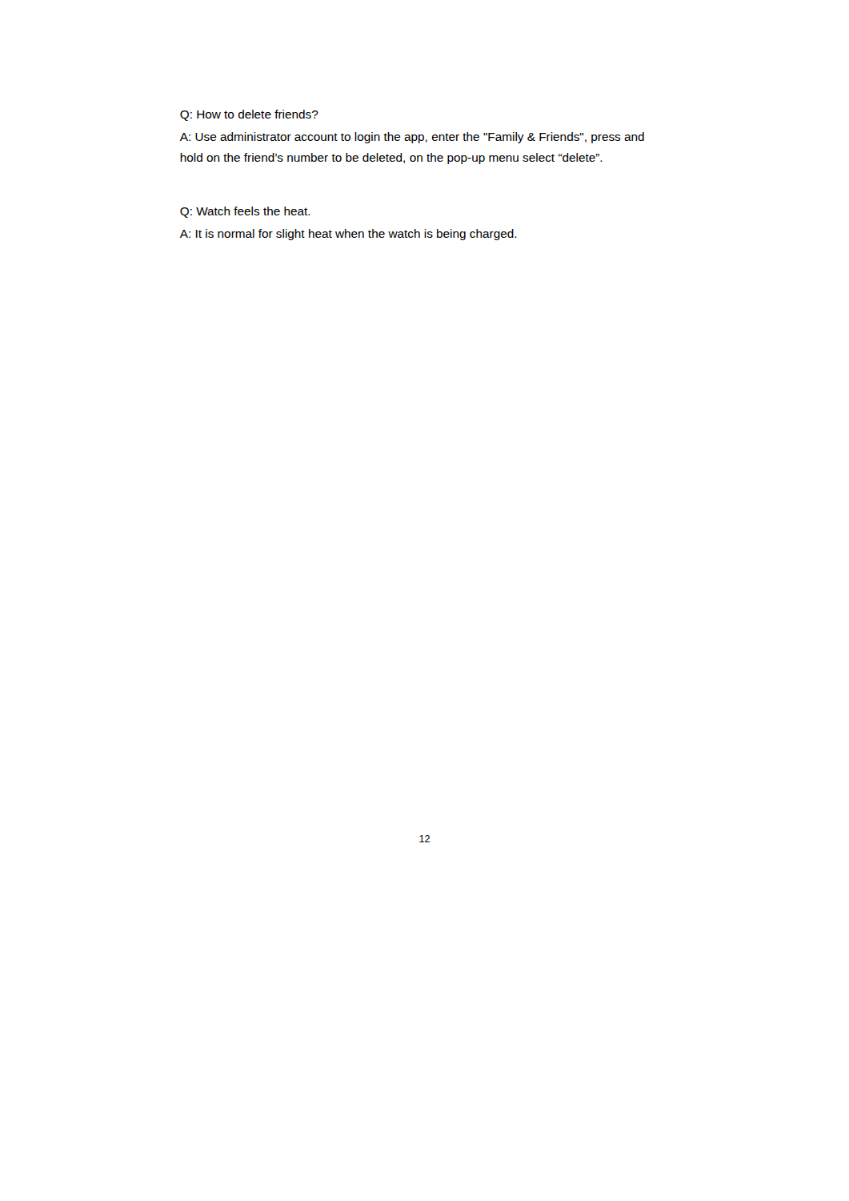Q: How to delete friends?
A: Use administrator account to login the app, enter the "Family & Friends", press and hold on the friend’s number to be deleted, on the pop-up menu select “delete”.
Q: Watch feels the heat.
A: It is normal for slight heat when the watch is being charged.
12